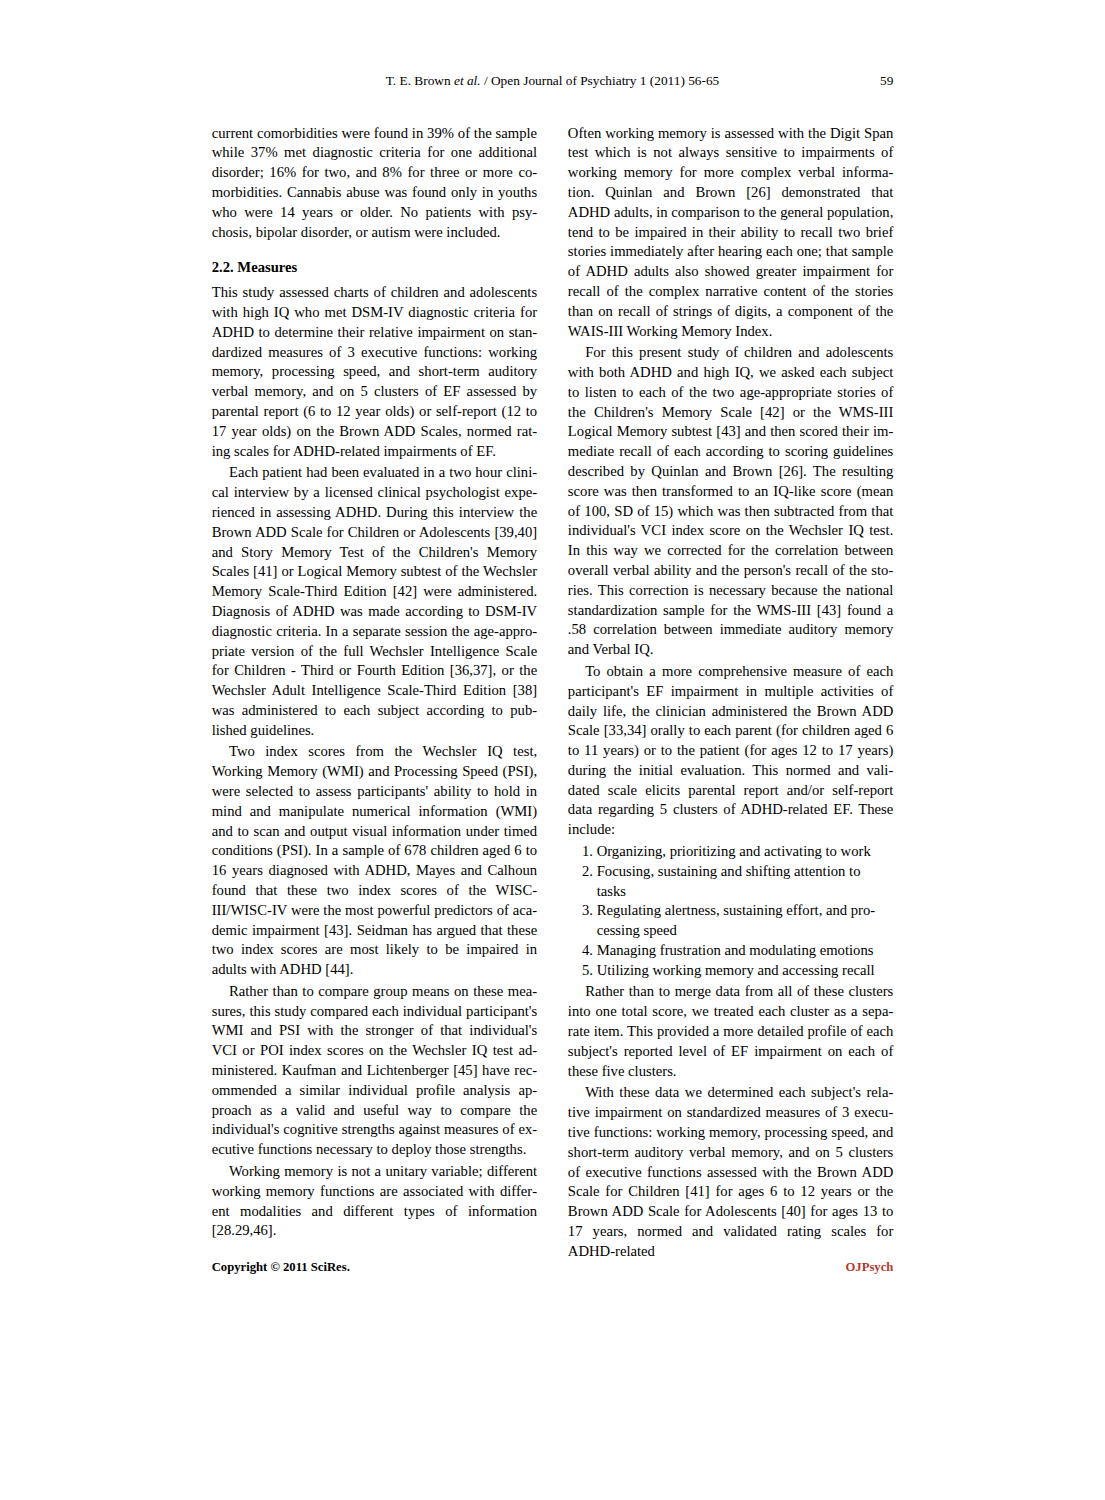T. E. Brown et al. / Open Journal of Psychiatry 1 (2011) 56-65 59
current comorbidities were found in 39% of the sample while 37% met diagnostic criteria for one additional disorder; 16% for two, and 8% for three or more comorbidities. Cannabis abuse was found only in youths who were 14 years or older. No patients with psychosis, bipolar disorder, or autism were included.
2.2. Measures
This study assessed charts of children and adolescents with high IQ who met DSM-IV diagnostic criteria for ADHD to determine their relative impairment on standardized measures of 3 executive functions: working memory, processing speed, and short-term auditory verbal memory, and on 5 clusters of EF assessed by parental report (6 to 12 year olds) or self-report (12 to 17 year olds) on the Brown ADD Scales, normed rating scales for ADHD-related impairments of EF.
Each patient had been evaluated in a two hour clinical interview by a licensed clinical psychologist experienced in assessing ADHD. During this interview the Brown ADD Scale for Children or Adolescents [39,40] and Story Memory Test of the Children's Memory Scales [41] or Logical Memory subtest of the Wechsler Memory Scale-Third Edition [42] were administered. Diagnosis of ADHD was made according to DSM-IV diagnostic criteria. In a separate session the age-appropriate version of the full Wechsler Intelligence Scale for Children - Third or Fourth Edition [36,37], or the Wechsler Adult Intelligence Scale-Third Edition [38] was administered to each subject according to published guidelines.
Two index scores from the Wechsler IQ test, Working Memory (WMI) and Processing Speed (PSI), were selected to assess participants' ability to hold in mind and manipulate numerical information (WMI) and to scan and output visual information under timed conditions (PSI). In a sample of 678 children aged 6 to 16 years diagnosed with ADHD, Mayes and Calhoun found that these two index scores of the WISC-III/WISC-IV were the most powerful predictors of academic impairment [43]. Seidman has argued that these two index scores are most likely to be impaired in adults with ADHD [44].
Rather than to compare group means on these measures, this study compared each individual participant's WMI and PSI with the stronger of that individual's VCI or POI index scores on the Wechsler IQ test administered. Kaufman and Lichtenberger [45] have recommended a similar individual profile analysis approach as a valid and useful way to compare the individual's cognitive strengths against measures of executive functions necessary to deploy those strengths.
Working memory is not a unitary variable; different working memory functions are associated with different modalities and different types of information [28.29,46].
Often working memory is assessed with the Digit Span test which is not always sensitive to impairments of working memory for more complex verbal information. Quinlan and Brown [26] demonstrated that ADHD adults, in comparison to the general population, tend to be impaired in their ability to recall two brief stories immediately after hearing each one; that sample of ADHD adults also showed greater impairment for recall of the complex narrative content of the stories than on recall of strings of digits, a component of the WAIS-III Working Memory Index.
For this present study of children and adolescents with both ADHD and high IQ, we asked each subject to listen to each of the two age-appropriate stories of the Children's Memory Scale [42] or the WMS-III Logical Memory subtest [43] and then scored their immediate recall of each according to scoring guidelines described by Quinlan and Brown [26]. The resulting score was then transformed to an IQ-like score (mean of 100, SD of 15) which was then subtracted from that individual's VCI index score on the Wechsler IQ test. In this way we corrected for the correlation between overall verbal ability and the person's recall of the stories. This correction is necessary because the national standardization sample for the WMS-III [43] found a .58 correlation between immediate auditory memory and Verbal IQ.
To obtain a more comprehensive measure of each participant's EF impairment in multiple activities of daily life, the clinician administered the Brown ADD Scale [33,34] orally to each parent (for children aged 6 to 11 years) or to the patient (for ages 12 to 17 years) during the initial evaluation. This normed and validated scale elicits parental report and/or self-report data regarding 5 clusters of ADHD-related EF. These include:
Organizing, prioritizing and activating to work
Focusing, sustaining and shifting attention to tasks
Regulating alertness, sustaining effort, and processing speed
Managing frustration and modulating emotions
Utilizing working memory and accessing recall
Rather than to merge data from all of these clusters into one total score, we treated each cluster as a separate item. This provided a more detailed profile of each subject's reported level of EF impairment on each of these five clusters.
With these data we determined each subject's relative impairment on standardized measures of 3 executive functions: working memory, processing speed, and short-term auditory verbal memory, and on 5 clusters of executive functions assessed with the Brown ADD Scale for Children [41] for ages 6 to 12 years or the Brown ADD Scale for Adolescents [40] for ages 13 to 17 years, normed and validated rating scales for ADHD-related
Copyright © 2011 SciRes. OJPsych